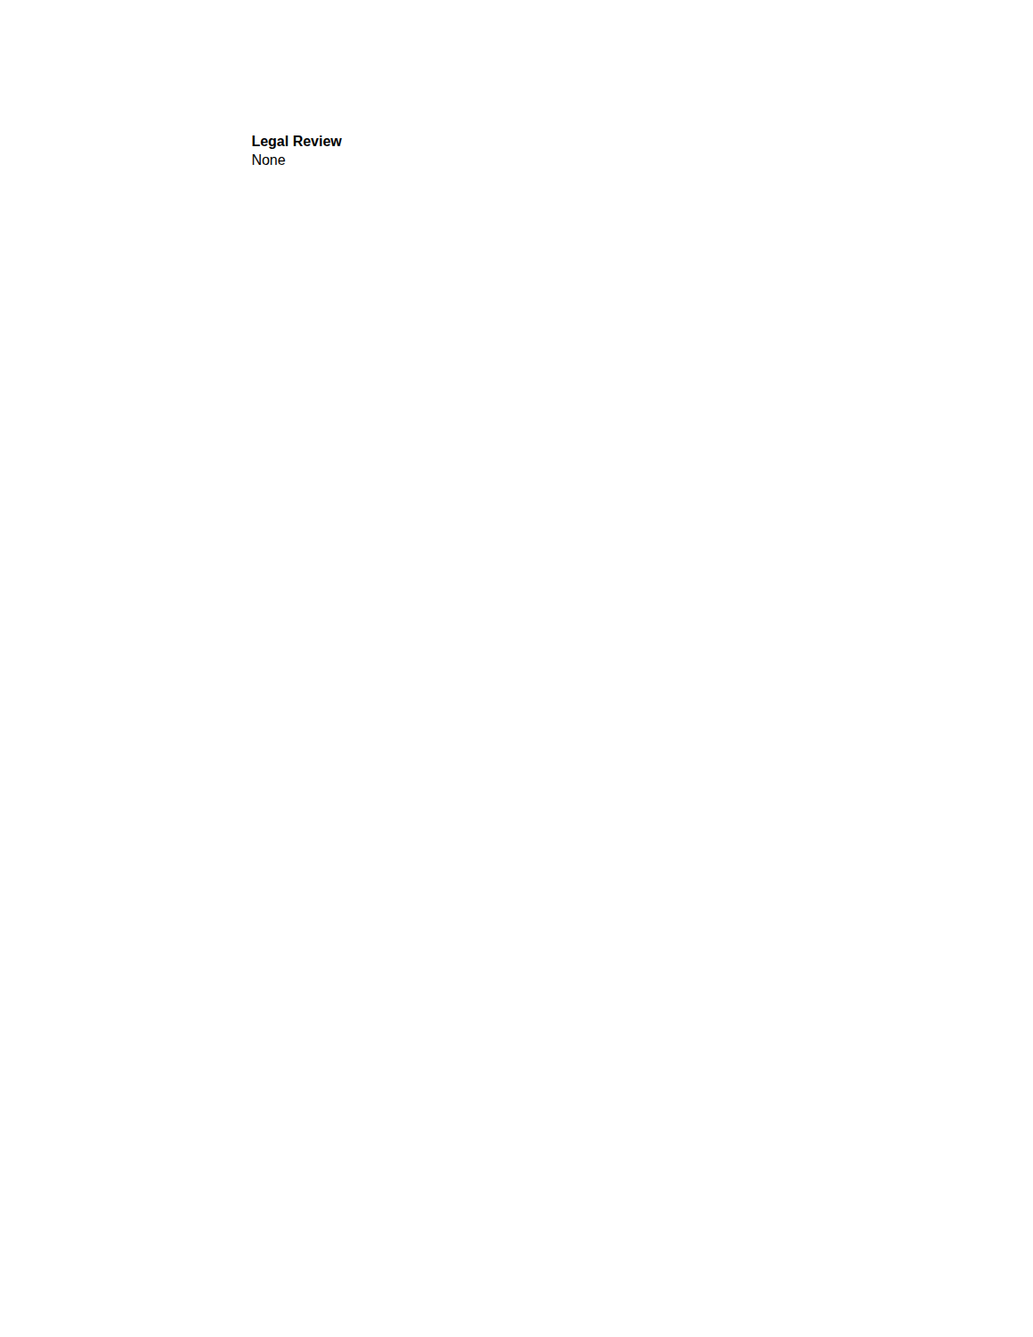Legal Review
None